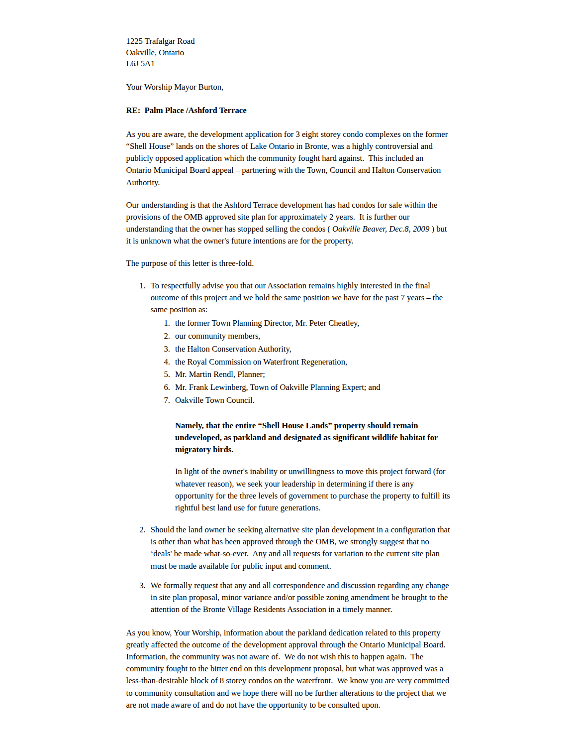1225 Trafalgar Road
Oakville, Ontario
L6J 5A1
Your Worship Mayor Burton,
RE: Palm Place /Ashford Terrace
As you are aware, the development application for 3 eight storey condo complexes on the former “Shell House” lands on the shores of Lake Ontario in Bronte, was a highly controversial and publicly opposed application which the community fought hard against. This included an Ontario Municipal Board appeal – partnering with the Town, Council and Halton Conservation Authority.
Our understanding is that the Ashford Terrace development has had condos for sale within the provisions of the OMB approved site plan for approximately 2 years. It is further our understanding that the owner has stopped selling the condos ( Oakville Beaver, Dec.8, 2009 ) but it is unknown what the owner's future intentions are for the property.
The purpose of this letter is three-fold.
To respectfully advise you that our Association remains highly interested in the final outcome of this project and we hold the same position we have for the past 7 years – the same position as:
the former Town Planning Director, Mr. Peter Cheatley,
our community members,
the Halton Conservation Authority,
the Royal Commission on Waterfront Regeneration,
Mr. Martin Rendl, Planner;
Mr. Frank Lewinberg, Town of Oakville Planning Expert; and
Oakville Town Council.
Namely, that the entire “Shell House Lands” property should remain undeveloped, as parkland and designated as significant wildlife habitat for migratory birds.
In light of the owner's inability or unwillingness to move this project forward (for whatever reason), we seek your leadership in determining if there is any opportunity for the three levels of government to purchase the property to fulfill its rightful best land use for future generations.
Should the land owner be seeking alternative site plan development in a configuration that is other than what has been approved through the OMB, we strongly suggest that no ‘deals' be made what-so-ever. Any and all requests for variation to the current site plan must be made available for public input and comment.
We formally request that any and all correspondence and discussion regarding any change in site plan proposal, minor variance and/or possible zoning amendment be brought to the attention of the Bronte Village Residents Association in a timely manner.
As you know, Your Worship, information about the parkland dedication related to this property greatly affected the outcome of the development approval through the Ontario Municipal Board. Information, the community was not aware of. We do not wish this to happen again. The community fought to the bitter end on this development proposal, but what was approved was a less-than-desirable block of 8 storey condos on the waterfront. We know you are very committed to community consultation and we hope there will no be further alterations to the project that we are not made aware of and do not have the opportunity to be consulted upon.